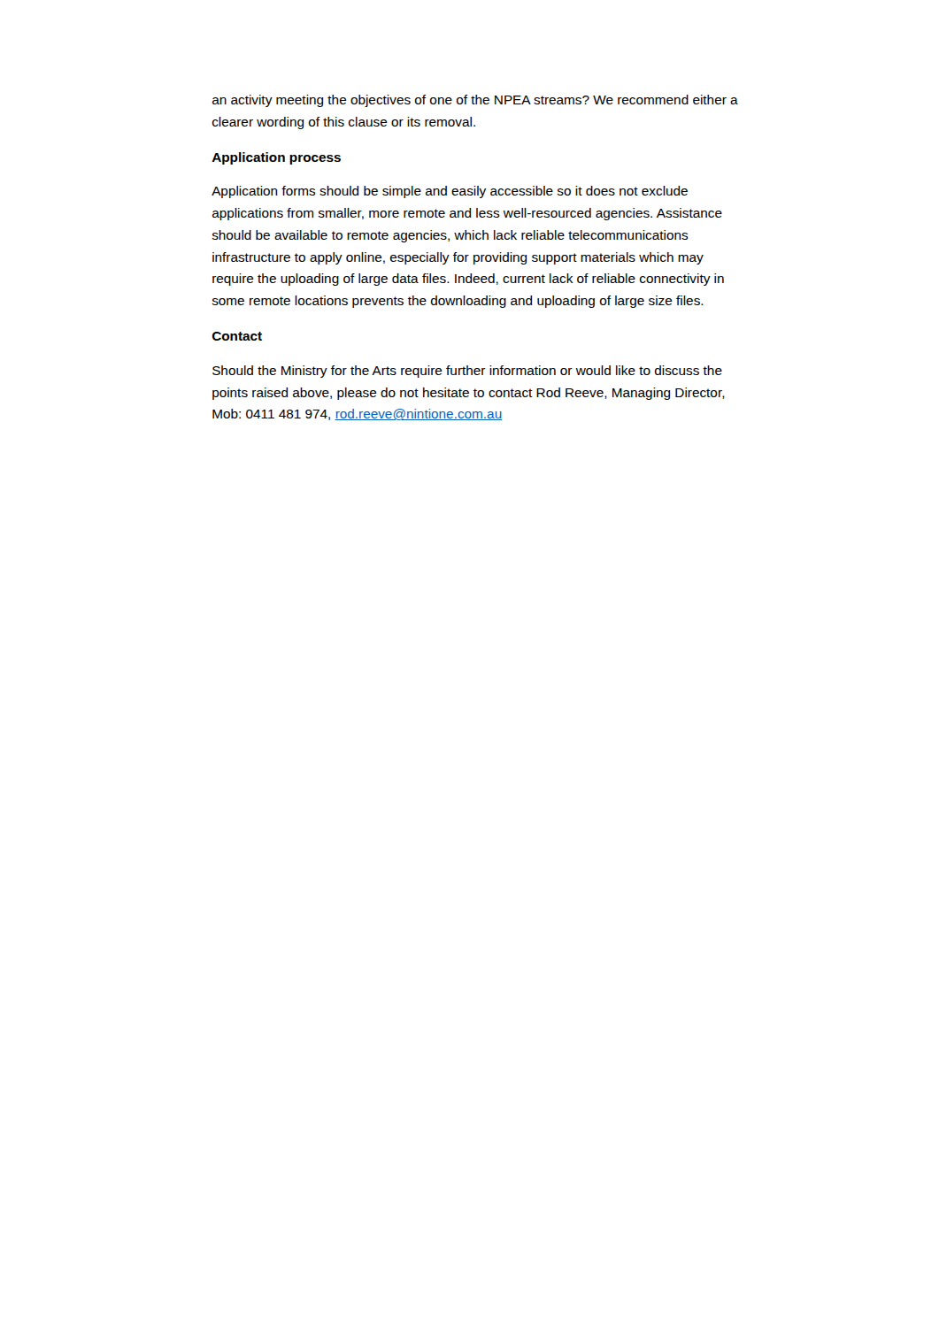an activity meeting the objectives of one of the NPEA streams? We recommend either a clearer wording of this clause or its removal.
Application process
Application forms should be simple and easily accessible so it does not exclude applications from smaller, more remote and less well-resourced agencies. Assistance should be available to remote agencies, which lack reliable telecommunications infrastructure to apply online, especially for providing support materials which may require the uploading of large data files. Indeed, current lack of reliable connectivity in some remote locations prevents the downloading and uploading of large size files.
Contact
Should the Ministry for the Arts require further information or would like to discuss the points raised above, please do not hesitate to contact Rod Reeve, Managing Director, Mob: 0411 481 974, rod.reeve@nintione.com.au